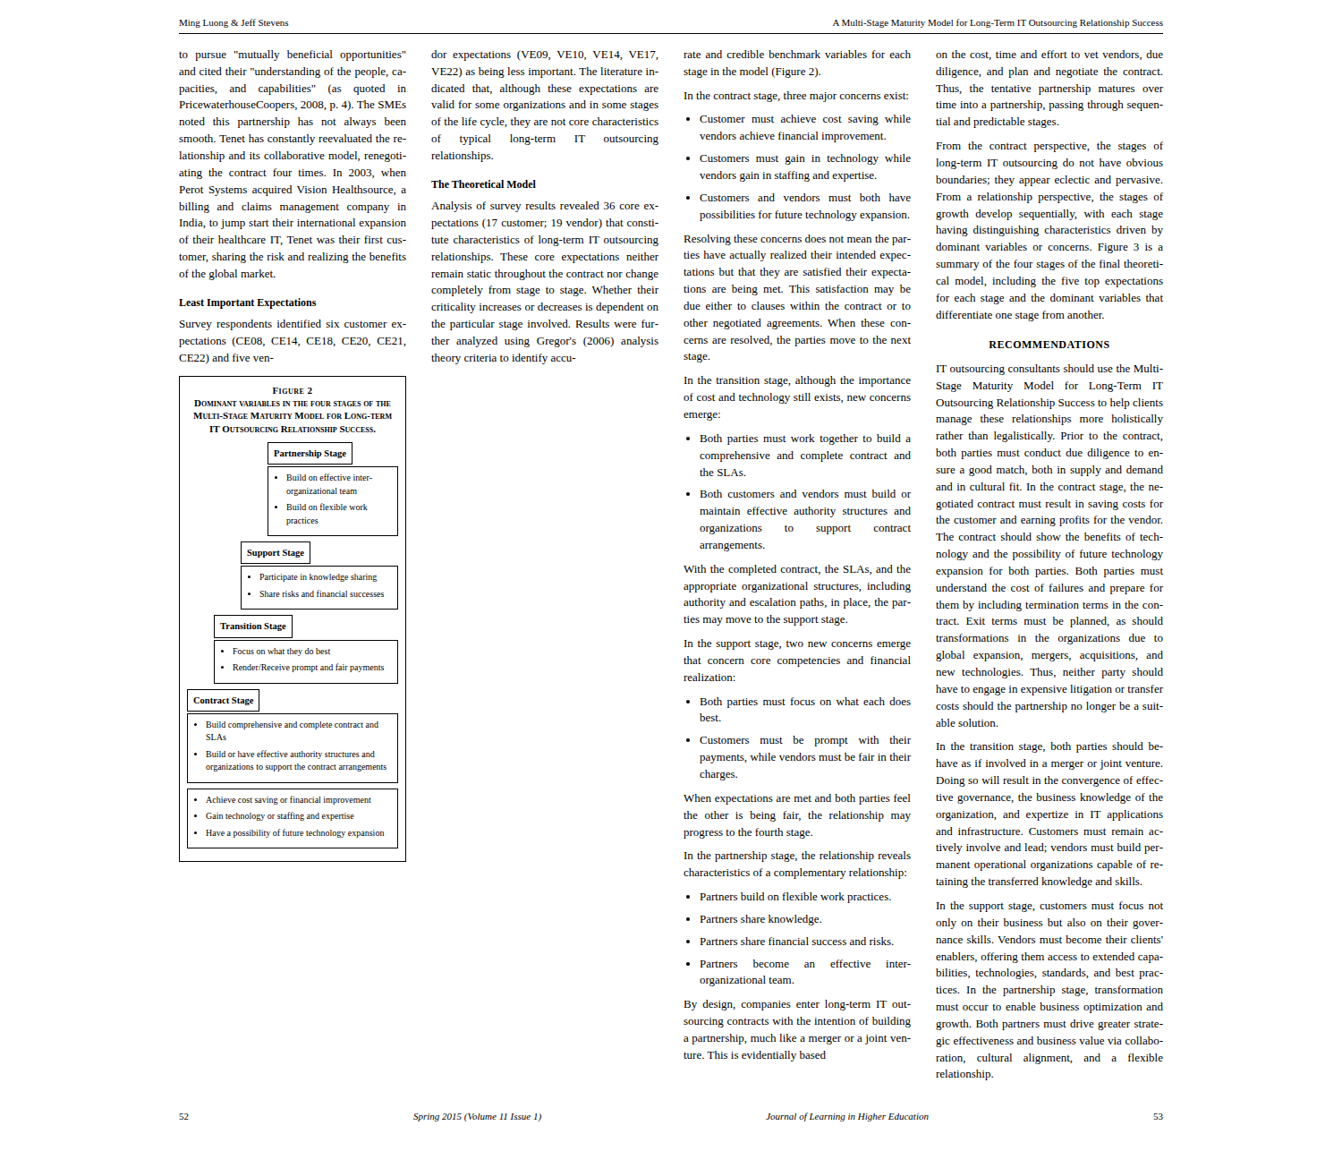Ming Luong & Jeff Stevens
A Multi-Stage Maturity Model for Long-Term IT Outsourcing Relationship Success
to pursue "mutually beneficial opportunities" and cited their "understanding of the people, capacities, and capabilities" (as quoted in PricewaterhouseCoopers, 2008, p. 4). The SMEs noted this partnership has not always been smooth. Tenet has constantly reevaluated the relationship and its collaborative model, renegotiating the contract four times. In 2003, when Perot Systems acquired Vision Healthsource, a billing and claims management company in India, to jump start their international expansion of their healthcare IT, Tenet was their first customer, sharing the risk and realizing the benefits of the global market.
Least Important Expectations
Survey respondents identified six customer expectations (CE08, CE14, CE18, CE20, CE21, CE22) and five ven-
Figure 2 Dominant variables in the four stages of the Multi-Stage Maturity Model for Long-term IT Outsourcing Relationship Success.
Partnership Stage
Build on effective inter-organizational team
Build on flexible work practices
Support Stage
Participate in knowledge sharing
Share risks and financial successes
Transition Stage
Focus on what they do best
Render/Receive prompt and fair payments
Contract Stage
Build comprehensive and complete contract and SLAs
Build or have effective authority structures and organizations to support the contract arrangements
Achieve cost saving or financial improvement
Gain technology or staffing and expertise
Have a possibility of future technology expansion
dor expectations (VE09, VE10, VE14, VE17, VE22) as being less important. The literature indicated that, although these expectations are valid for some organizations and in some stages of the life cycle, they are not core characteristics of typical long-term IT outsourcing relationships.
The Theoretical Model
Analysis of survey results revealed 36 core expectations (17 customer; 19 vendor) that constitute characteristics of long-term IT outsourcing relationships. These core expectations neither remain static throughout the contract nor change completely from stage to stage. Whether their criticality increases or decreases is dependent on the particular stage involved. Results were further analyzed using Gregor's (2006) analysis theory criteria to identify accu-
rate and credible benchmark variables for each stage in the model (Figure 2).
In the contract stage, three major concerns exist:
Customer must achieve cost saving while vendors achieve financial improvement.
Customers must gain in technology while vendors gain in staffing and expertise.
Customers and vendors must both have possibilities for future technology expansion.
Resolving these concerns does not mean the parties have actually realized their intended expectations but that they are satisfied their expectations are being met. This satisfaction may be due either to clauses within the contract or to other negotiated agreements. When these concerns are resolved, the parties move to the next stage.
In the transition stage, although the importance of cost and technology still exists, new concerns emerge:
Both parties must work together to build a comprehensive and complete contract and the SLAs.
Both customers and vendors must build or maintain effective authority structures and organizations to support contract arrangements.
With the completed contract, the SLAs, and the appropriate organizational structures, including authority and escalation paths, in place, the parties may move to the support stage.
In the support stage, two new concerns emerge that concern core competencies and financial realization:
Both parties must focus on what each does best.
Customers must be prompt with their payments, while vendors must be fair in their charges.
When expectations are met and both parties feel the other is being fair, the relationship may progress to the fourth stage.
In the partnership stage, the relationship reveals characteristics of a complementary relationship:
Partners build on flexible work practices.
Partners share knowledge.
Partners share financial success and risks.
Partners become an effective inter-organizational team.
By design, companies enter long-term IT outsourcing contracts with the intention of building a partnership, much like a merger or a joint venture. This is evidentially based
on the cost, time and effort to vet vendors, due diligence, and plan and negotiate the contract. Thus, the tentative partnership matures over time into a partnership, passing through sequential and predictable stages.
From the contract perspective, the stages of long-term IT outsourcing do not have obvious boundaries; they appear eclectic and pervasive. From a relationship perspective, the stages of growth develop sequentially, with each stage having distinguishing characteristics driven by dominant variables or concerns. Figure 3 is a summary of the four stages of the final theoretical model, including the five top expectations for each stage and the dominant variables that differentiate one stage from another.
RECOMMENDATIONS
IT outsourcing consultants should use the Multi-Stage Maturity Model for Long-Term IT Outsourcing Relationship Success to help clients manage these relationships more holistically rather than legalistically. Prior to the contract, both parties must conduct due diligence to ensure a good match, both in supply and demand and in cultural fit. In the contract stage, the negotiated contract must result in saving costs for the customer and earning profits for the vendor. The contract should show the benefits of technology and the possibility of future technology expansion for both parties. Both parties must understand the cost of failures and prepare for them by including termination terms in the contract. Exit terms must be planned, as should transformations in the organizations due to global expansion, mergers, acquisitions, and new technologies. Thus, neither party should have to engage in expensive litigation or transfer costs should the partnership no longer be a suitable solution.
In the transition stage, both parties should behave as if involved in a merger or joint venture. Doing so will result in the convergence of effective governance, the business knowledge of the organization, and expertize in IT applications and infrastructure. Customers must remain actively involve and lead; vendors must build permanent operational organizations capable of retaining the transferred knowledge and skills.
In the support stage, customers must focus not only on their business but also on their governance skills. Vendors must become their clients' enablers, offering them access to extended capabilities, technologies, standards, and best practices. In the partnership stage, transformation must occur to enable business optimization and growth. Both partners must drive greater strategic effectiveness and business value via collaboration, cultural alignment, and a flexible relationship.
52
Spring 2015 (Volume 11 Issue 1)
Journal of Learning in Higher Education
53